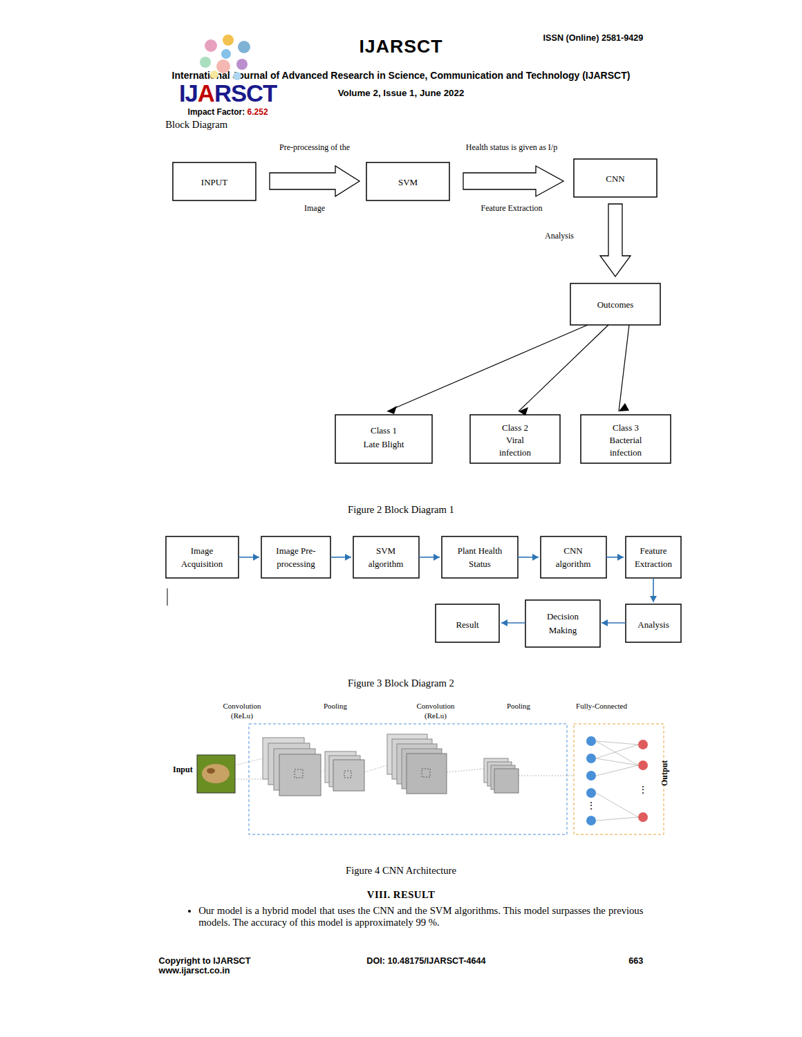IJARSCT
Impact Factor: 6.252
ISSN (Online) 2581-9429
IJARSCT
International Journal of Advanced Research in Science, Communication and Technology (IJARSCT)
Volume 2, Issue 1, June 2022
Block Diagram
INPUT SVM CNN Pre-processing of the Image Health status is given as I/p Feature Extraction Analysis Outcomes Class 1 Late Blight Class 2 Viral infection Class 3 Bacterial infection
Figure 2 Block Diagram 1
Image Acquisition Image Pre- processing SVM algorithm Plant Health Status CNN algorithm Feature Extraction Analysis Decision Making Result
Figure 3 Block Diagram 2
Convolution (ReLu) Pooling Convolution (ReLu) Pooling Fully-Connected Input ⋮ ⋮ Output
Figure 4 CNN Architecture
VIII. RESULT
Our model is a hybrid model that uses the CNN and the SVM algorithms. This model surpasses the previous models. The accuracy of this model is approximately 99 %.
Copyright to IJARSCT
www.ijarsct.co.in
DOI: 10.48175/IJARSCT-4644
663